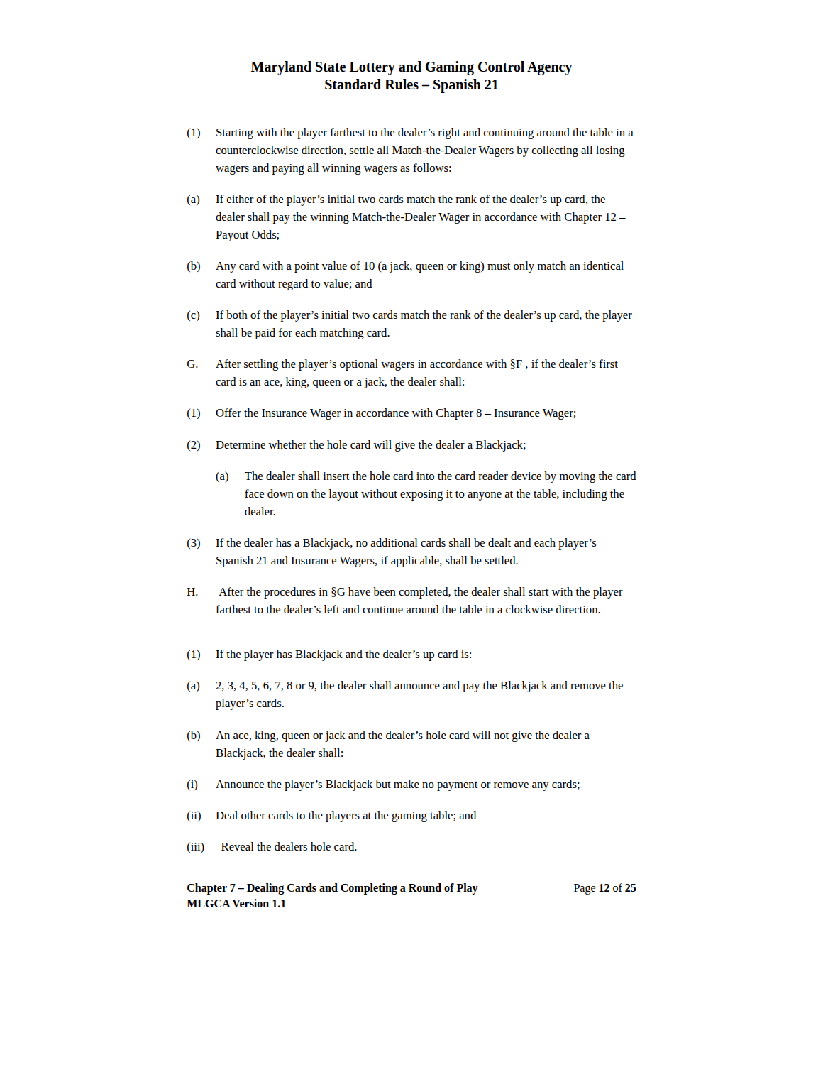Maryland State Lottery and Gaming Control Agency Standard Rules – Spanish 21
(1)
Starting with the player farthest to the dealer’s right and continuing around the table in a counterclockwise direction, settle all Match-the-Dealer Wagers by collecting all losing wagers and paying all winning wagers as follows:
(a)
If either of the player’s initial two cards match the rank of the dealer’s up card, the dealer shall pay the winning Match-the-Dealer Wager in accordance with Chapter 12 – Payout Odds;
(b)
Any card with a point value of 10 (a jack, queen or king) must only match an identical card without regard to value; and
(c)
If both of the player’s initial two cards match the rank of the dealer’s up card, the player shall be paid for each matching card.
G.
After settling the player’s optional wagers in accordance with §F , if the dealer’s first card is an ace, king, queen or a jack, the dealer shall:
(1)
Offer the Insurance Wager in accordance with Chapter 8 – Insurance Wager;
(2)
Determine whether the hole card will give the dealer a Blackjack;
(a)
The dealer shall insert the hole card into the card reader device by moving the card face down on the layout without exposing it to anyone at the table, including the dealer.
(3)
If the dealer has a Blackjack, no additional cards shall be dealt and each player’s Spanish 21 and Insurance Wagers, if applicable, shall be settled.
H.
After the procedures in §G have been completed, the dealer shall start with the player farthest to the dealer’s left and continue around the table in a clockwise direction.
(1)
If the player has Blackjack and the dealer’s up card is:
(a)
2, 3, 4, 5, 6, 7, 8 or 9, the dealer shall announce and pay the Blackjack and remove the player’s cards.
(b)
An ace, king, queen or jack and the dealer’s hole card will not give the dealer a Blackjack, the dealer shall:
(i)
Announce the player’s Blackjack but make no payment or remove any cards;
(ii)
Deal other cards to the players at the gaming table; and
(iii)
Reveal the dealers hole card.
Chapter 7 – Dealing Cards and Completing a Round of Play
MLGCA Version 1.1
Page 12 of 25